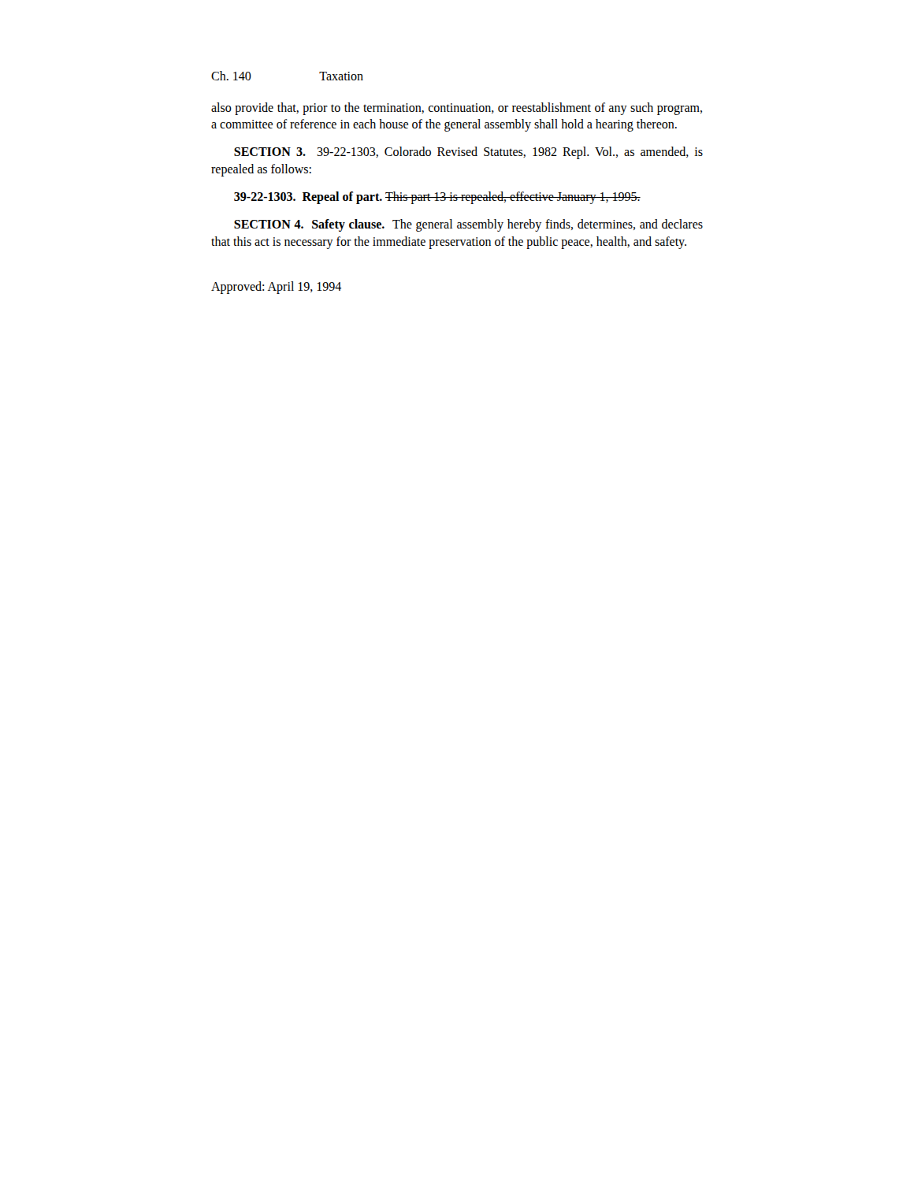Ch. 140
Taxation
also provide that, prior to the termination, continuation, or reestablishment of any such program, a committee of reference in each house of the general assembly shall hold a hearing thereon.
SECTION 3. 39-22-1303, Colorado Revised Statutes, 1982 Repl. Vol., as amended, is repealed as follows:
39-22-1303. Repeal of part. This part 13 is repealed, effective January 1, 1995.
SECTION 4. Safety clause. The general assembly hereby finds, determines, and declares that this act is necessary for the immediate preservation of the public peace, health, and safety.
Approved: April 19, 1994